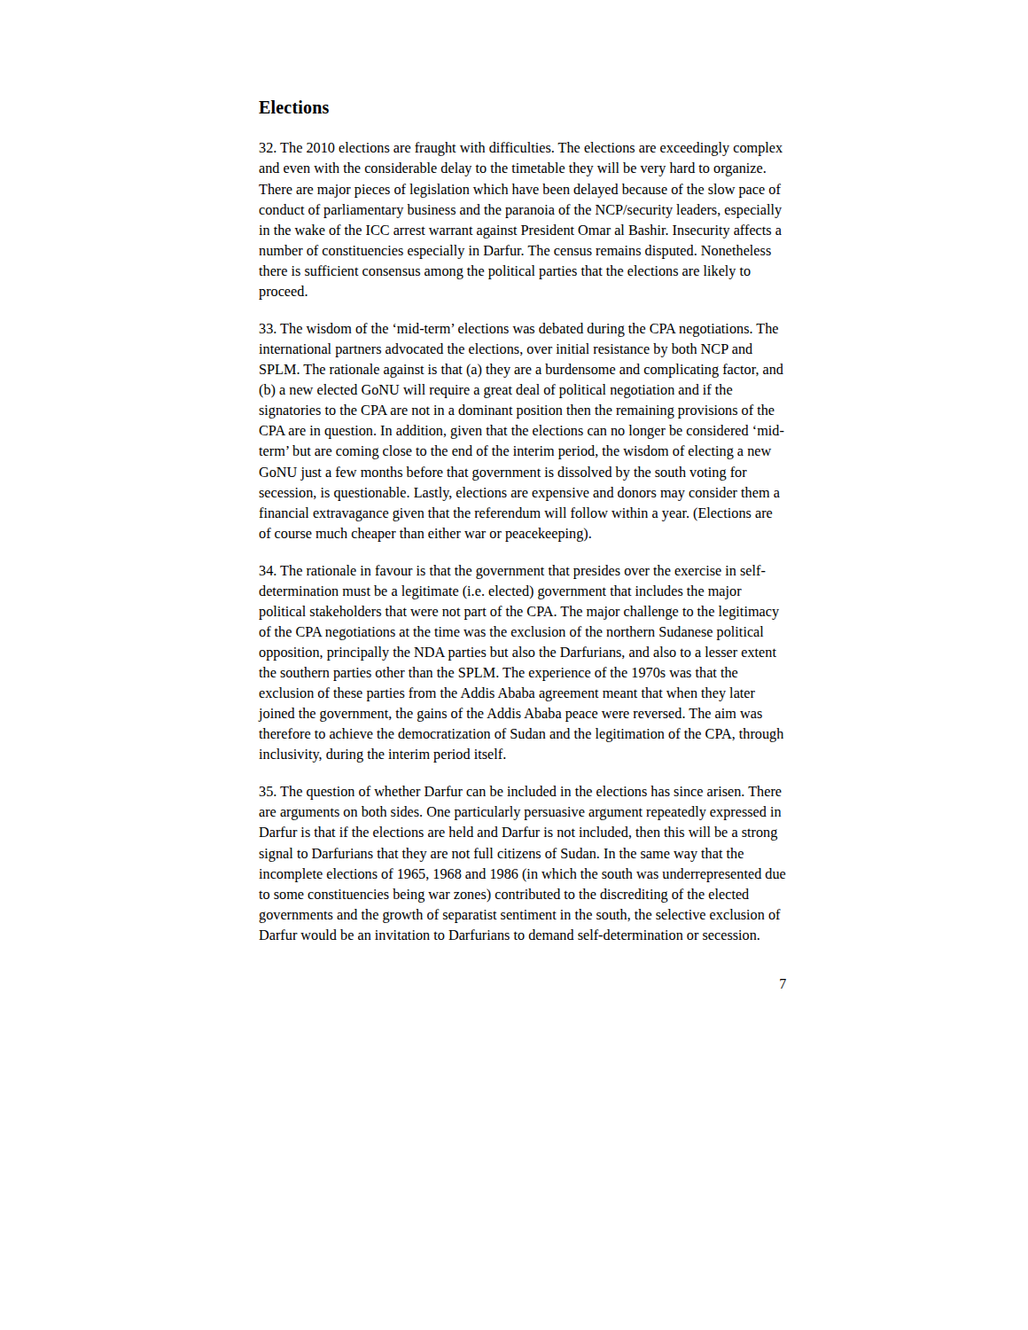Elections
32. The 2010 elections are fraught with difficulties. The elections are exceedingly complex and even with the considerable delay to the timetable they will be very hard to organize. There are major pieces of legislation which have been delayed because of the slow pace of conduct of parliamentary business and the paranoia of the NCP/security leaders, especially in the wake of the ICC arrest warrant against President Omar al Bashir. Insecurity affects a number of constituencies especially in Darfur. The census remains disputed. Nonetheless there is sufficient consensus among the political parties that the elections are likely to proceed.
33. The wisdom of the ‘mid-term’ elections was debated during the CPA negotiations. The international partners advocated the elections, over initial resistance by both NCP and SPLM. The rationale against is that (a) they are a burdensome and complicating factor, and (b) a new elected GoNU will require a great deal of political negotiation and if the signatories to the CPA are not in a dominant position then the remaining provisions of the CPA are in question. In addition, given that the elections can no longer be considered ‘mid-term’ but are coming close to the end of the interim period, the wisdom of electing a new GoNU just a few months before that government is dissolved by the south voting for secession, is questionable. Lastly, elections are expensive and donors may consider them a financial extravagance given that the referendum will follow within a year. (Elections are of course much cheaper than either war or peacekeeping).
34. The rationale in favour is that the government that presides over the exercise in self-determination must be a legitimate (i.e. elected) government that includes the major political stakeholders that were not part of the CPA. The major challenge to the legitimacy of the CPA negotiations at the time was the exclusion of the northern Sudanese political opposition, principally the NDA parties but also the Darfurians, and also to a lesser extent the southern parties other than the SPLM. The experience of the 1970s was that the exclusion of these parties from the Addis Ababa agreement meant that when they later joined the government, the gains of the Addis Ababa peace were reversed. The aim was therefore to achieve the democratization of Sudan and the legitimation of the CPA, through inclusivity, during the interim period itself.
35. The question of whether Darfur can be included in the elections has since arisen. There are arguments on both sides. One particularly persuasive argument repeatedly expressed in Darfur is that if the elections are held and Darfur is not included, then this will be a strong signal to Darfurians that they are not full citizens of Sudan. In the same way that the incomplete elections of 1965, 1968 and 1986 (in which the south was underrepresented due to some constituencies being war zones) contributed to the discrediting of the elected governments and the growth of separatist sentiment in the south, the selective exclusion of Darfur would be an invitation to Darfurians to demand self-determination or secession.
7